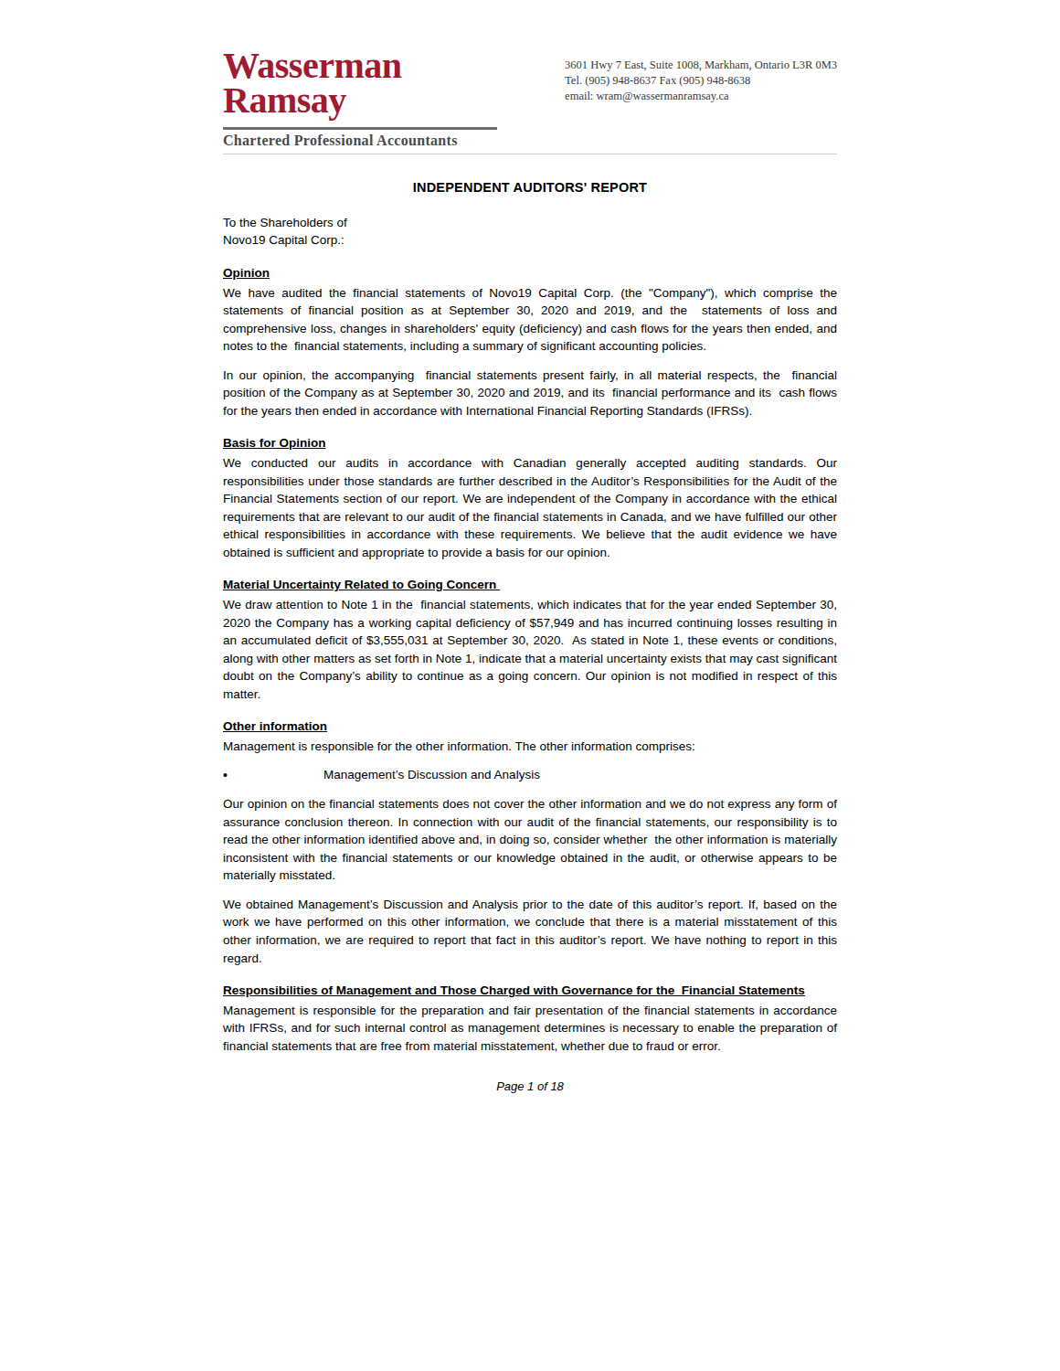Wasserman
Ramsay
Chartered Professional Accountants
3601 Hwy 7 East, Suite 1008, Markham, Ontario L3R 0M3
Tel. (905) 948-8637 Fax (905) 948-8638
email: wram@wassermanramsay.ca
INDEPENDENT AUDITORS' REPORT
To the Shareholders of
Novo19 Capital Corp.:
Opinion
We have audited the financial statements of Novo19 Capital Corp. (the "Company"), which comprise the statements of financial position as at September 30, 2020 and 2019, and the statements of loss and comprehensive loss, changes in shareholders' equity (deficiency) and cash flows for the years then ended, and notes to the financial statements, including a summary of significant accounting policies.
In our opinion, the accompanying financial statements present fairly, in all material respects, the financial position of the Company as at September 30, 2020 and 2019, and its financial performance and its cash flows for the years then ended in accordance with International Financial Reporting Standards (IFRSs).
Basis for Opinion
We conducted our audits in accordance with Canadian generally accepted auditing standards. Our responsibilities under those standards are further described in the Auditor’s Responsibilities for the Audit of the Financial Statements section of our report. We are independent of the Company in accordance with the ethical requirements that are relevant to our audit of the financial statements in Canada, and we have fulfilled our other ethical responsibilities in accordance with these requirements. We believe that the audit evidence we have obtained is sufficient and appropriate to provide a basis for our opinion.
Material Uncertainty Related to Going Concern
We draw attention to Note 1 in the financial statements, which indicates that for the year ended September 30, 2020 the Company has a working capital deficiency of $57,949 and has incurred continuing losses resulting in an accumulated deficit of $3,555,031 at September 30, 2020. As stated in Note 1, these events or conditions, along with other matters as set forth in Note 1, indicate that a material uncertainty exists that may cast significant doubt on the Company’s ability to continue as a going concern. Our opinion is not modified in respect of this matter.
Other information
Management is responsible for the other information. The other information comprises:
Management’s Discussion and Analysis
Our opinion on the financial statements does not cover the other information and we do not express any form of assurance conclusion thereon. In connection with our audit of the financial statements, our responsibility is to read the other information identified above and, in doing so, consider whether the other information is materially inconsistent with the financial statements or our knowledge obtained in the audit, or otherwise appears to be materially misstated.
We obtained Management’s Discussion and Analysis prior to the date of this auditor’s report. If, based on the work we have performed on this other information, we conclude that there is a material misstatement of this other information, we are required to report that fact in this auditor’s report. We have nothing to report in this regard.
Responsibilities of Management and Those Charged with Governance for the Financial Statements
Management is responsible for the preparation and fair presentation of the financial statements in accordance with IFRSs, and for such internal control as management determines is necessary to enable the preparation of financial statements that are free from material misstatement, whether due to fraud or error.
Page 1 of 18